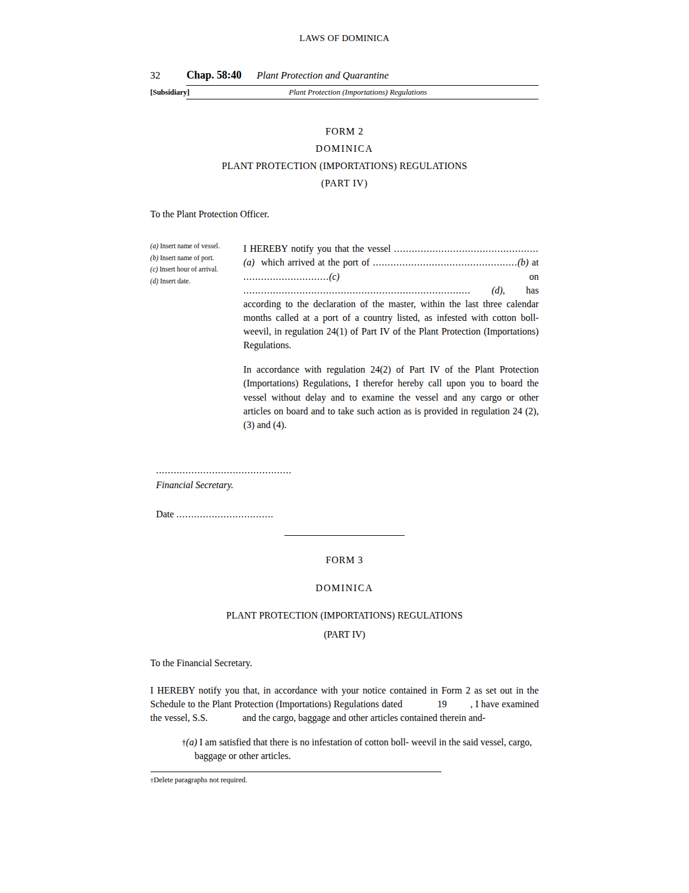LAWS OF DOMINICA
32
Chap. 58:40 Plant Protection and Quarantine
[Subsidiary]
Plant Protection (Importations) Regulations
FORM 2
DOMINICA
PLANT PROTECTION (IMPORTATIONS) REGULATIONS
(PART IV)
To the Plant Protection Officer.
(a) Insert name of vessel.
(b) Insert name of port.
(c) Insert hour of arrival.
(d) Insert date.
I HEREBY notify you that the vessel ................................................. (a) which arrived at the port of .................................................(b) at .............................(c) on ............................................................................. (d), has according to the declaration of the master, within the last three calendar months called at a port of a country listed, as infested with cotton boll-weevil, in regulation 24(1) of Part IV of the Plant Protection (Importations) Regulations.
In accordance with regulation 24(2) of Part IV of the Plant Protection (Importations) Regulations, I therefor hereby call upon you to board the vessel without delay and to examine the vessel and any cargo or other articles on board and to take such action as is provided in regulation 24 (2), (3) and (4).
..............................................
Financial Secretary.
Date .................................
FORM 3
DOMINICA
PLANT PROTECTION (IMPORTATIONS) REGULATIONS
(PART IV)
To the Financial Secretary.
I HEREBY notify you that, in accordance with your notice contained in Form 2 as set out in the Schedule to the Plant Protection (Importations) Regulations dated 19 , I have examined the vessel, S.S. and the cargo, baggage and other articles contained therein and-
†(a) I am satisfied that there is no infestation of cotton boll- weevil in the said vessel, cargo, baggage or other articles.
†Delete paragraphs not required.